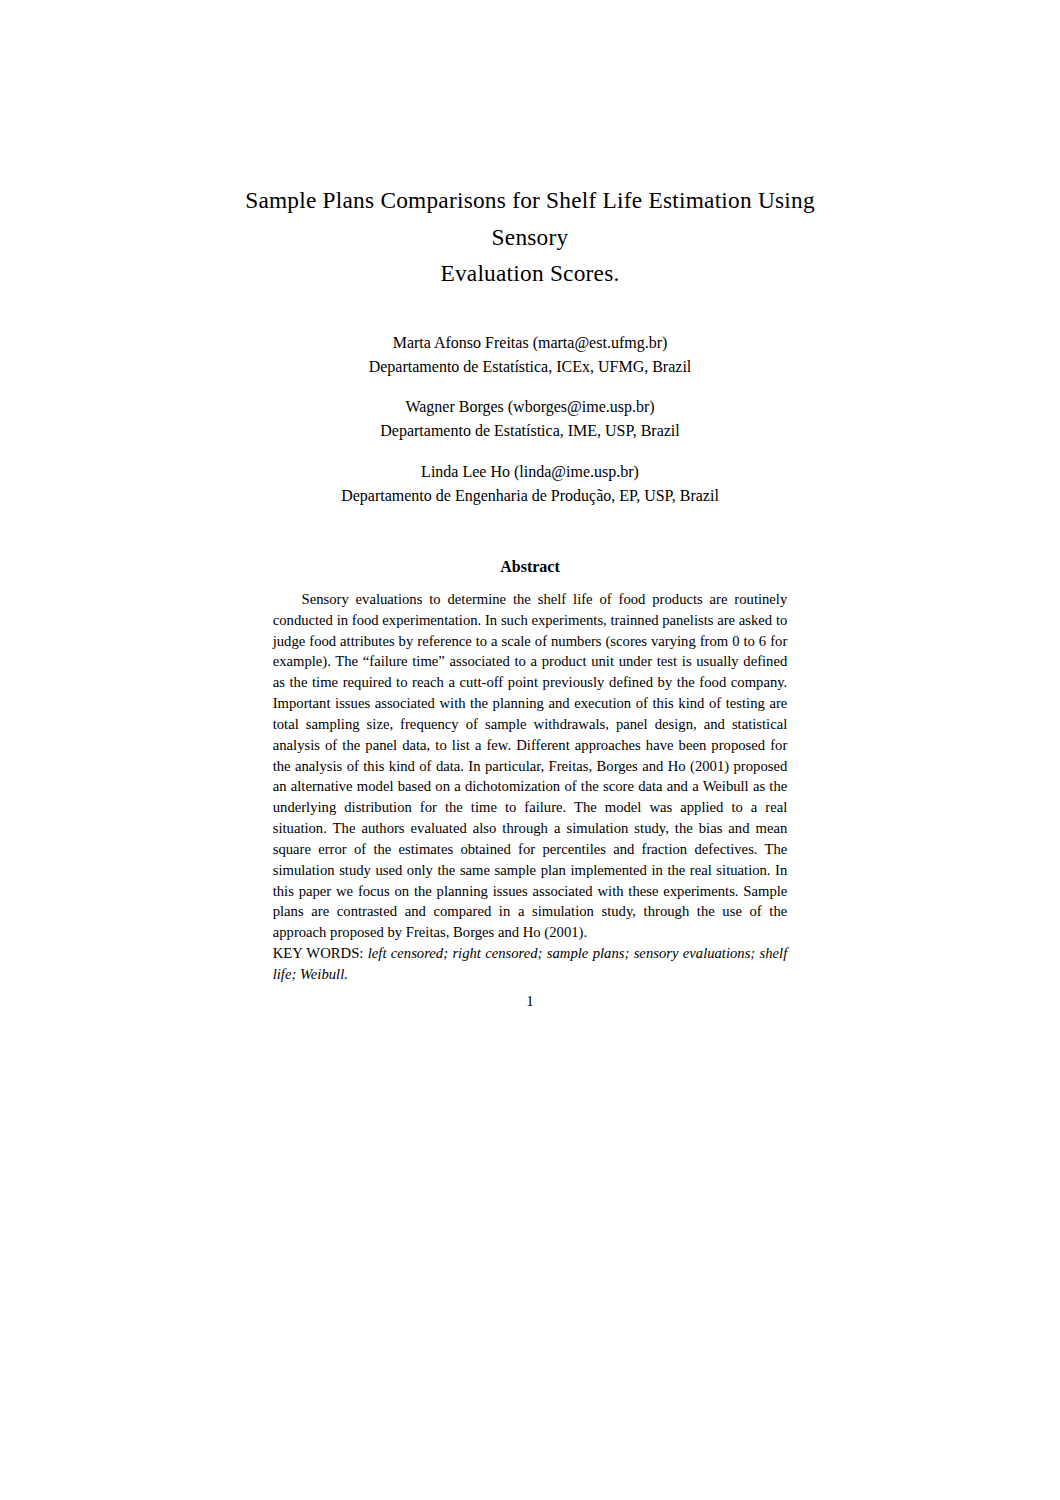Sample Plans Comparisons for Shelf Life Estimation Using Sensory
Evaluation Scores.
Marta Afonso Freitas (marta@est.ufmg.br)
Departamento de Estatística, ICEx, UFMG, Brazil
Wagner Borges (wborges@ime.usp.br)
Departamento de Estatística, IME, USP, Brazil
Linda Lee Ho (linda@ime.usp.br)
Departamento de Engenharia de Produção, EP, USP, Brazil
Abstract
Sensory evaluations to determine the shelf life of food products are routinely conducted in food experimentation. In such experiments, trainned panelists are asked to judge food attributes by reference to a scale of numbers (scores varying from 0 to 6 for example). The “failure time” associated to a product unit under test is usually defined as the time required to reach a cutt-off point previously defined by the food company. Important issues associated with the planning and execution of this kind of testing are total sampling size, frequency of sample withdrawals, panel design, and statistical analysis of the panel data, to list a few. Different approaches have been proposed for the analysis of this kind of data. In particular, Freitas, Borges and Ho (2001) proposed an alternative model based on a dichotomization of the score data and a Weibull as the underlying distribution for the time to failure. The model was applied to a real situation. The authors evaluated also through a simulation study, the bias and mean square error of the estimates obtained for percentiles and fraction defectives. The simulation study used only the same sample plan implemented in the real situation. In this paper we focus on the planning issues associated with these experiments. Sample plans are contrasted and compared in a simulation study, through the use of the approach proposed by Freitas, Borges and Ho (2001).
KEY WORDS: left censored; right censored; sample plans; sensory evaluations; shelf life; Weibull.
1